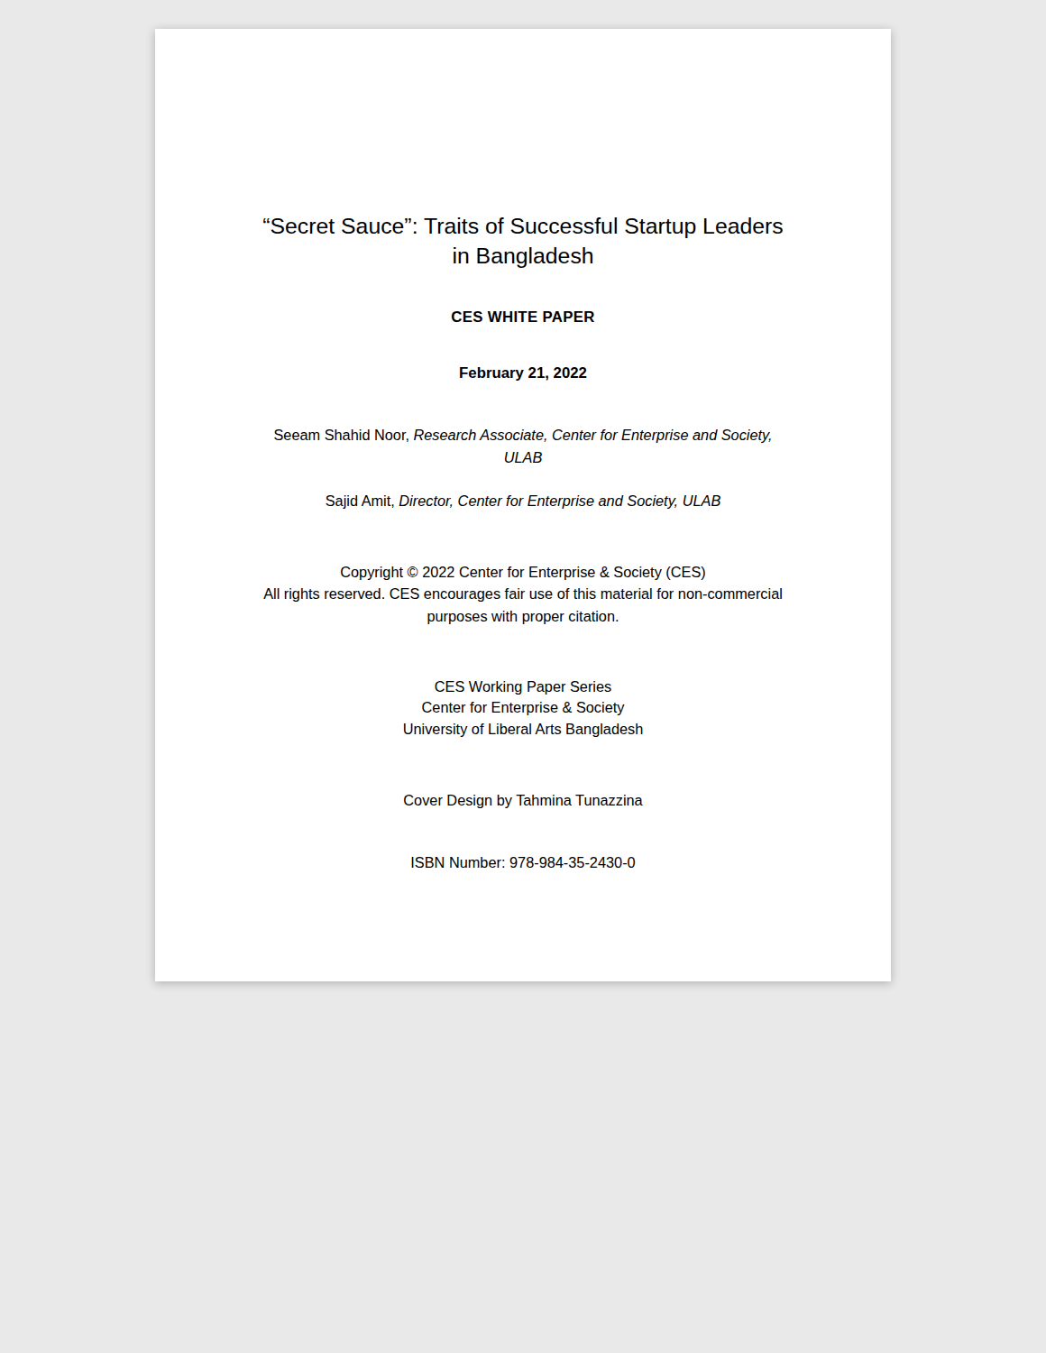“Secret Sauce”: Traits of Successful Startup Leaders in Bangladesh
CES WHITE PAPER
February 21, 2022
Seeam Shahid Noor, Research Associate, Center for Enterprise and Society, ULAB
Sajid Amit, Director, Center for Enterprise and Society, ULAB
Copyright © 2022 Center for Enterprise & Society (CES)
All rights reserved. CES encourages fair use of this material for non-commercial purposes with proper citation.
CES Working Paper Series
Center for Enterprise & Society
University of Liberal Arts Bangladesh
Cover Design by Tahmina Tunazzina
ISBN Number: 978-984-35-2430-0